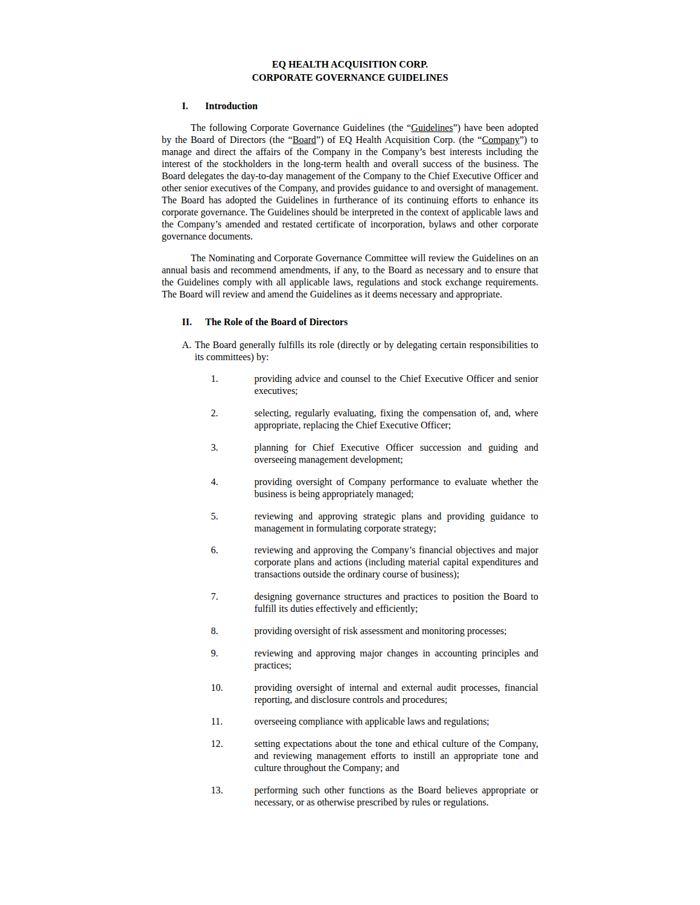EQ HEALTH ACQUISITION CORP. CORPORATE GOVERNANCE GUIDELINES
I. Introduction
The following Corporate Governance Guidelines (the “Guidelines”) have been adopted by the Board of Directors (the “Board”) of EQ Health Acquisition Corp. (the “Company”) to manage and direct the affairs of the Company in the Company’s best interests including the interest of the stockholders in the long-term health and overall success of the business. The Board delegates the day-to-day management of the Company to the Chief Executive Officer and other senior executives of the Company, and provides guidance to and oversight of management. The Board has adopted the Guidelines in furtherance of its continuing efforts to enhance its corporate governance. The Guidelines should be interpreted in the context of applicable laws and the Company’s amended and restated certificate of incorporation, bylaws and other corporate governance documents.
The Nominating and Corporate Governance Committee will review the Guidelines on an annual basis and recommend amendments, if any, to the Board as necessary and to ensure that the Guidelines comply with all applicable laws, regulations and stock exchange requirements. The Board will review and amend the Guidelines as it deems necessary and appropriate.
II. The Role of the Board of Directors
A. The Board generally fulfills its role (directly or by delegating certain responsibilities to its committees) by:
1. providing advice and counsel to the Chief Executive Officer and senior executives;
2. selecting, regularly evaluating, fixing the compensation of, and, where appropriate, replacing the Chief Executive Officer;
3. planning for Chief Executive Officer succession and guiding and overseeing management development;
4. providing oversight of Company performance to evaluate whether the business is being appropriately managed;
5. reviewing and approving strategic plans and providing guidance to management in formulating corporate strategy;
6. reviewing and approving the Company’s financial objectives and major corporate plans and actions (including material capital expenditures and transactions outside the ordinary course of business);
7. designing governance structures and practices to position the Board to fulfill its duties effectively and efficiently;
8. providing oversight of risk assessment and monitoring processes;
9. reviewing and approving major changes in accounting principles and practices;
10. providing oversight of internal and external audit processes, financial reporting, and disclosure controls and procedures;
11. overseeing compliance with applicable laws and regulations;
12. setting expectations about the tone and ethical culture of the Company, and reviewing management efforts to instill an appropriate tone and culture throughout the Company; and
13. performing such other functions as the Board believes appropriate or necessary, or as otherwise prescribed by rules or regulations.